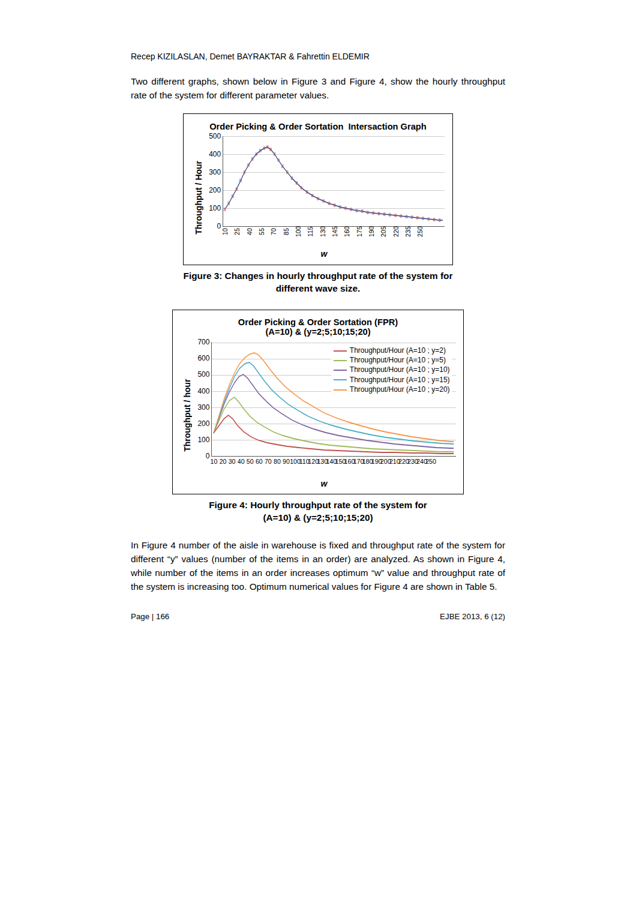Recep KIZILASLAN, Demet BAYRAKTAR & Fahrettin ELDEMIR
Two different graphs, shown below in Figure 3 and Figure 4, show the hourly throughput rate of the system for different parameter values.
Order Picking & Order Sortation Intersaction Graph
Throughput / Hour
500 400 300 200 100 0
10 25 40 55 70 85 100 115 130 145 160 175 190 205 220 235 250
w
Figure 3: Changes in hourly throughput rate of the system for different wave size.
Order Picking & Order Sortation (FPR) (A=10) & (y=2;5;10;15;20)
Throughput / hour
700 600 500 400 300 200 100 0
Throughput/Hour (A=10 ; y=2)
Throughput/Hour (A=10 ; y=5)
Throughput/Hour (A=10 ; y=10)
Throughput/Hour (A=10 ; y=15)
Throughput/Hour (A=10 ; y=20)
10 20 30 40 50 60 70 80 90 100 110 120 130 140 150 160 170 180 190 200 210 220 230 240 250
w
Figure 4: Hourly throughput rate of the system for
(A=10) & (y=2;5;10;15;20)
In Figure 4 number of the aisle in warehouse is fixed and throughput rate of the system for different “y” values (number of the items in an order) are analyzed. As shown in Figure 4, while number of the items in an order increases optimum “w” value and throughput rate of the system is increasing too. Optimum numerical values for Figure 4 are shown in Table 5.
Page | 166
EJBE 2013, 6 (12)